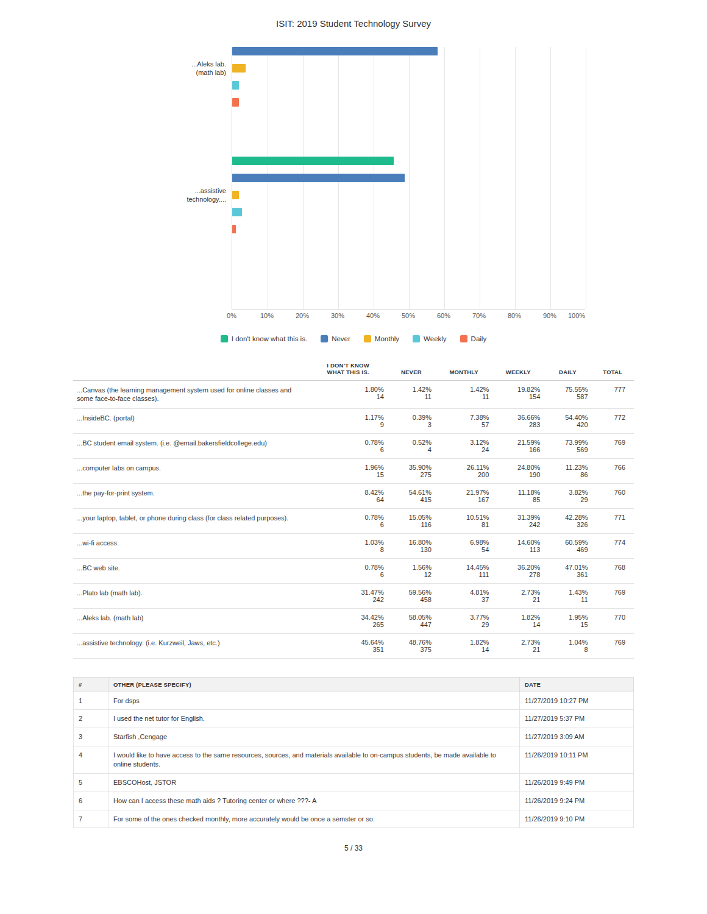ISIT: 2019 Student Technology Survey
...Aleks lab.
(math lab)
...assistive
technology....
0%
10%
20%
30%
40%
50%
60%
70%
80%
90%
100%
I don't know what this is.
Never
Monthly
Weekly
Daily
| | I DON'T KNOW WHAT THIS IS. | NEVER | MONTHLY | WEEKLY | DAILY | TOTAL |
| --- | --- | --- | --- | --- | --- | --- |
| ...Canvas (the learning management system used for online classes and some face-to-face classes). | 1.80% 14 | 1.42% 11 | 1.42% 11 | 19.82% 154 | 75.55% 587 | 777 |
| ...InsideBC. (portal) | 1.17% 9 | 0.39% 3 | 7.38% 57 | 36.66% 283 | 54.40% 420 | 772 |
| ...BC student email system. (i.e. @email.bakersfieldcollege.edu) | 0.78% 6 | 0.52% 4 | 3.12% 24 | 21.59% 166 | 73.99% 569 | 769 |
| ...computer labs on campus. | 1.96% 15 | 35.90% 275 | 26.11% 200 | 24.80% 190 | 11.23% 86 | 766 |
| ...the pay-for-print system. | 8.42% 64 | 54.61% 415 | 21.97% 167 | 11.18% 85 | 3.82% 29 | 760 |
| ...your laptop, tablet, or phone during class (for class related purposes). | 0.78% 6 | 15.05% 116 | 10.51% 81 | 31.39% 242 | 42.28% 326 | 771 |
| ...wi-fi access. | 1.03% 8 | 16.80% 130 | 6.98% 54 | 14.60% 113 | 60.59% 469 | 774 |
| ...BC web site. | 0.78% 6 | 1.56% 12 | 14.45% 111 | 36.20% 278 | 47.01% 361 | 768 |
| ...Plato lab (math lab). | 31.47% 242 | 59.56% 458 | 4.81% 37 | 2.73% 21 | 1.43% 11 | 769 |
| ...Aleks lab. (math lab) | 34.42% 265 | 58.05% 447 | 3.77% 29 | 1.82% 14 | 1.95% 15 | 770 |
| ...assistive technology. (i.e. Kurzweil, Jaws, etc.) | 45.64% 351 | 48.76% 375 | 1.82% 14 | 2.73% 21 | 1.04% 8 | 769 |
| # | OTHER (PLEASE SPECIFY) | DATE |
| --- | --- | --- |
| 1 | For dsps | 11/27/2019 10:27 PM |
| 2 | I used the net tutor for English. | 11/27/2019 5:37 PM |
| 3 | Starfish ,Cengage | 11/27/2019 3:09 AM |
| 4 | I would like to have access to the same resources, sources, and materials available to on-campus students, be made available to online students. | 11/26/2019 10:11 PM |
| 5 | EBSCOHost, JSTOR | 11/26/2019 9:49 PM |
| 6 | How can I access these math aids ? Tutoring center or where ???- A | 11/26/2019 9:24 PM |
| 7 | For some of the ones checked monthly, more accurately would be once a semster or so. | 11/26/2019 9:10 PM |
5 / 33